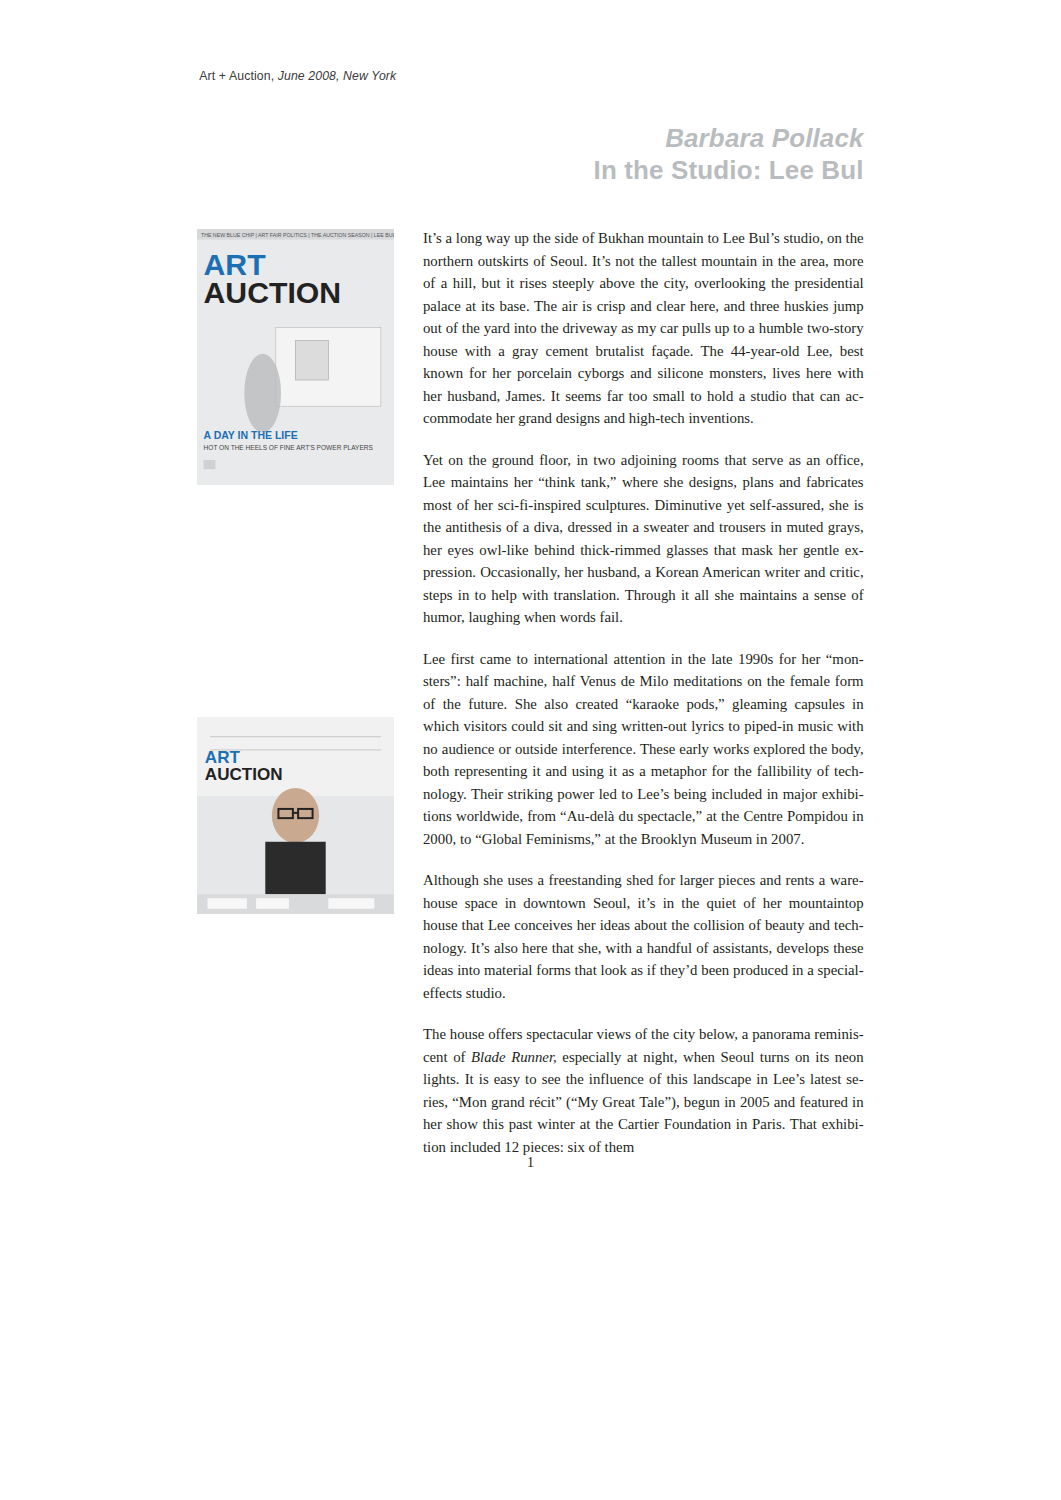Art + Auction, June 2008, New York
Barbara Pollack In the Studio: Lee Bul
It’s a long way up the side of Bukhan mountain to Lee Bul’s studio, on the northern outskirts of Seoul. It’s not the tallest mountain in the area, more of a hill, but it rises steeply above the city, overlooking the presidential palace at its base. The air is crisp and clear here, and three huskies jump out of the yard into the driveway as my car pulls up to a humble two-story house with a gray cement brutalist façade. The 44-year-old Lee, best known for her porcelain cyborgs and silicone monsters, lives here with her husband, James. It seems far too small to hold a studio that can accommodate her grand designs and high-tech inventions.
Yet on the ground floor, in two adjoining rooms that serve as an office, Lee maintains her “think tank,” where she designs, plans and fabricates most of her sci-fi-inspired sculptures. Diminutive yet self-assured, she is the antithesis of a diva, dressed in a sweater and trousers in muted grays, her eyes owl-like behind thick-rimmed glasses that mask her gentle expression. Occasionally, her husband, a Korean American writer and critic, steps in to help with translation. Through it all she maintains a sense of humor, laughing when words fail.
Lee first came to international attention in the late 1990s for her “monsters”: half machine, half Venus de Milo meditations on the female form of the future. She also created “karaoke pods,” gleaming capsules in which visitors could sit and sing written-out lyrics to piped-in music with no audience or outside interference. These early works explored the body, both representing it and using it as a metaphor for the fallibility of technology. Their striking power led to Lee’s being included in major exhibitions worldwide, from “Au-delà du spectacle,” at the Centre Pompidou in 2000, to “Global Feminisms,” at the Brooklyn Museum in 2007.
Although she uses a freestanding shed for larger pieces and rents a warehouse space in downtown Seoul, it’s in the quiet of her mountaintop house that Lee conceives her ideas about the collision of beauty and technology. It’s also here that she, with a handful of assistants, develops these ideas into material forms that look as if they’d been produced in a special-effects studio.
The house offers spectacular views of the city below, a panorama reminiscent of Blade Runner, especially at night, when Seoul turns on its neon lights. It is easy to see the influence of this landscape in Lee’s latest series, “Mon grand récit” (“My Great Tale”), begun in 2005 and featured in her show this past winter at the Cartier Foundation in Paris. That exhibition included 12 pieces: six of them
1